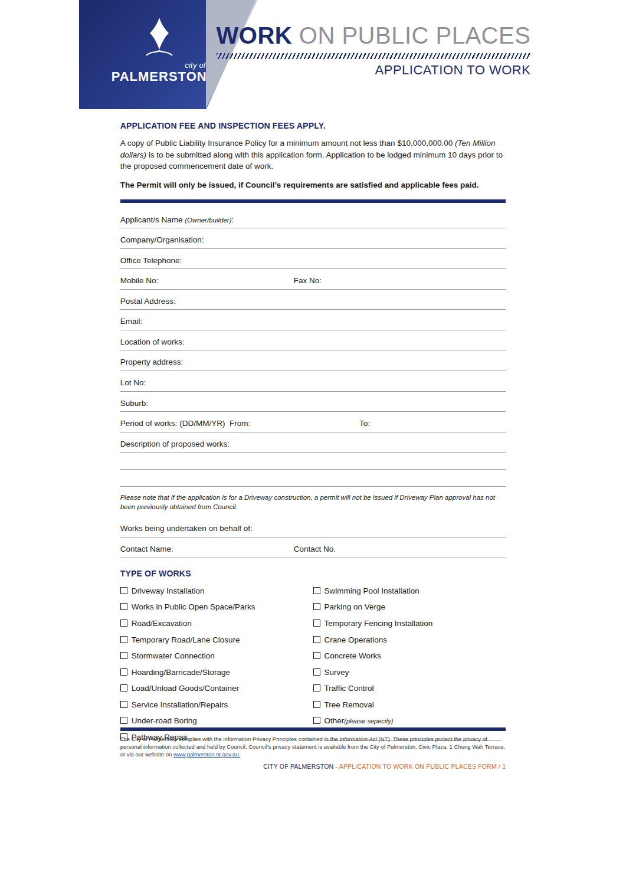city of
PALMERSTON
WORK ON PUBLIC PLACES
APPLICATION TO WORK
APPLICATION FEE AND INSPECTION FEES APPLY.
A copy of Public Liability Insurance Policy for a minimum amount not less than $10,000,000.00 (Ten Million dollars) is to be submitted along with this application form. Application to be lodged minimum 10 days prior to the proposed commencement date of work.
The Permit will only be issued, if Council’s requirements are satisfied and applicable fees paid.
Applicant/s Name (Owner/builder):
Company/Organisation:
Office Telephone:
Mobile No: Fax No:
Postal Address:
Email:
Location of works:
Property address:
Lot No:
Suburb:
Period of works: (DD/MM/YR) From: To:
Description of proposed works:
Please note that if the application is for a Driveway construction, a permit will not be issued if Driveway Plan approval has not been previously obtained from Council.
Works being undertaken on behalf of:
Contact Name: Contact No.
TYPE OF WORKS
Driveway Installation
Works in Public Open Space/Parks
Road/Excavation
Temporary Road/Lane Closure
Stormwater Connection
Hoarding/Barricade/Storage
Load/Unload Goods/Container
Service Installation/Repairs
Under-road Boring
Pathway Repair
Swimming Pool Installation
Parking on Verge
Temporary Fencing Installation
Crane Operations
Concrete Works
Survey
Traffic Control
Tree Removal
Other(please sepecify)
The City of Palmerston complies with the information Privacy Principles contained in the Information Act (NT). These principles protect the privacy of personal information collected and held by Council. Council’s privacy statement is available from the City of Palmerston, Civic Plaza, 1 Chung Wah Terrace, or via our website on www.palmerston.nt.gov.au.
CITY OF PALMERSTON - APPLICATION TO WORK ON PUBLIC PLACES FORM / 1